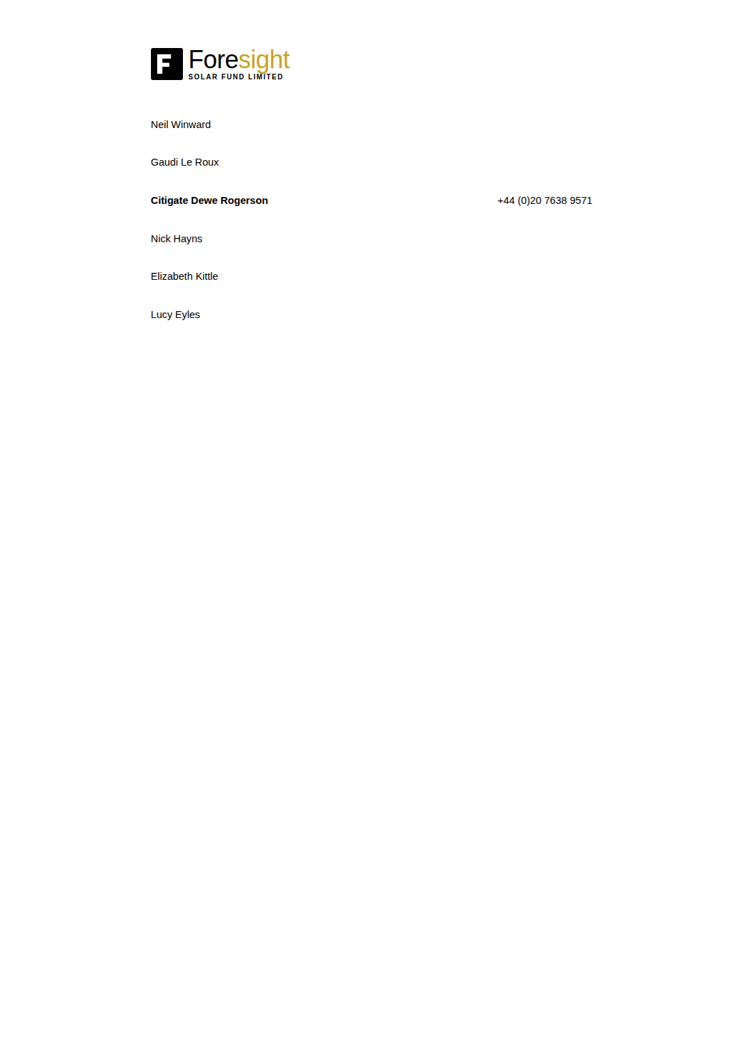Fore sight
SOLAR FUND LIMITED
Neil Winward
Gaudi Le Roux
Citigate Dewe Rogerson +44 (0)20 7638 9571
Nick Hayns
Elizabeth Kittle
Lucy Eyles